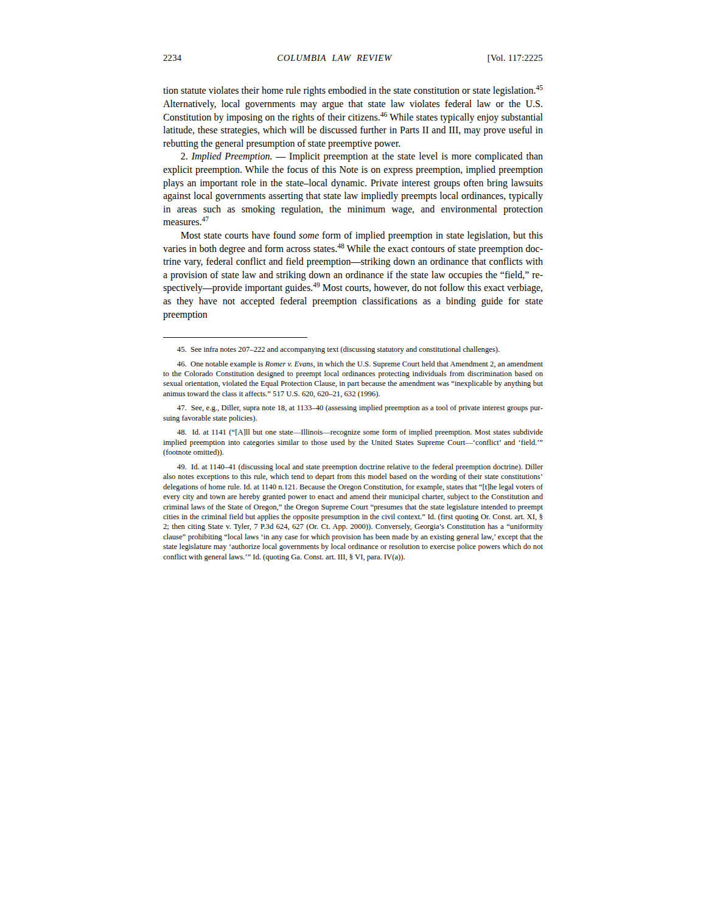2234 COLUMBIA LAW REVIEW [Vol. 117:2225
tion statute violates their home rule rights embodied in the state constitution or state legislation.45 Alternatively, local governments may argue that state law violates federal law or the U.S. Constitution by imposing on the rights of their citizens.46 While states typically enjoy substantial latitude, these strategies, which will be discussed further in Parts II and III, may prove useful in rebutting the general presumption of state preemptive power.
2. Implied Preemption. — Implicit preemption at the state level is more complicated than explicit preemption. While the focus of this Note is on express preemption, implied preemption plays an important role in the state–local dynamic. Private interest groups often bring lawsuits against local governments asserting that state law impliedly preempts local ordinances, typically in areas such as smoking regulation, the minimum wage, and environmental protection measures.47
Most state courts have found some form of implied preemption in state legislation, but this varies in both degree and form across states.48 While the exact contours of state preemption doctrine vary, federal conflict and field preemption—striking down an ordinance that conflicts with a provision of state law and striking down an ordinance if the state law occupies the “field,” respectively—provide important guides.49 Most courts, however, do not follow this exact verbiage, as they have not accepted federal preemption classifications as a binding guide for state preemption
45. See infra notes 207–222 and accompanying text (discussing statutory and constitutional challenges).
46. One notable example is Romer v. Evans, in which the U.S. Supreme Court held that Amendment 2, an amendment to the Colorado Constitution designed to preempt local ordinances protecting individuals from discrimination based on sexual orientation, violated the Equal Protection Clause, in part because the amendment was “inexplicable by anything but animus toward the class it affects.” 517 U.S. 620, 620–21, 632 (1996).
47. See, e.g., Diller, supra note 18, at 1133–40 (assessing implied preemption as a tool of private interest groups pursuing favorable state policies).
48. Id. at 1141 (“[A]ll but one state—Illinois—recognize some form of implied preemption. Most states subdivide implied preemption into categories similar to those used by the United States Supreme Court—‘conflict’ and ‘field.’” (footnote omitted)).
49. Id. at 1140–41 (discussing local and state preemption doctrine relative to the federal preemption doctrine). Diller also notes exceptions to this rule, which tend to depart from this model based on the wording of their state constitutions’ delegations of home rule. Id. at 1140 n.121. Because the Oregon Constitution, for example, states that “[t]he legal voters of every city and town are hereby granted power to enact and amend their municipal charter, subject to the Constitution and criminal laws of the State of Oregon,” the Oregon Supreme Court “presumes that the state legislature intended to preempt cities in the criminal field but applies the opposite presumption in the civil context.” Id. (first quoting Or. Const. art. XI, § 2; then citing State v. Tyler, 7 P.3d 624, 627 (Or. Ct. App. 2000)). Conversely, Georgia’s Constitution has a “uniformity clause” prohibiting “local laws ‘in any case for which provision has been made by an existing general law,’ except that the state legislature may ‘authorize local governments by local ordinance or resolution to exercise police powers which do not conflict with general laws.’” Id. (quoting Ga. Const. art. III, § VI, para. IV(a)).